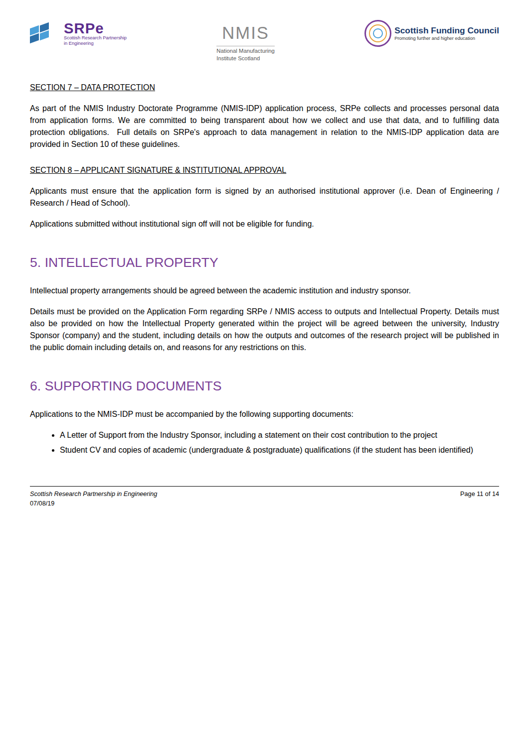SRPe Scottish Research Partnership
in Engineering
NMIS
National Manufacturing
Institute Scotland
Scottish Funding Council Promoting further and higher education
SECTION 7 – DATA PROTECTION
As part of the NMIS Industry Doctorate Programme (NMIS-IDP) application process, SRPe collects and processes personal data from application forms. We are committed to being transparent about how we collect and use that data, and to fulfilling data protection obligations. Full details on SRPe's approach to data management in relation to the NMIS-IDP application data are provided in Section 10 of these guidelines.
SECTION 8 – APPLICANT SIGNATURE & INSTITUTIONAL APPROVAL
Applicants must ensure that the application form is signed by an authorised institutional approver (i.e. Dean of Engineering / Research / Head of School).
Applications submitted without institutional sign off will not be eligible for funding.
5. INTELLECTUAL PROPERTY
Intellectual property arrangements should be agreed between the academic institution and industry sponsor.
Details must be provided on the Application Form regarding SRPe / NMIS access to outputs and Intellectual Property. Details must also be provided on how the Intellectual Property generated within the project will be agreed between the university, Industry Sponsor (company) and the student, including details on how the outputs and outcomes of the research project will be published in the public domain including details on, and reasons for any restrictions on this.
6. SUPPORTING DOCUMENTS
Applications to the NMIS-IDP must be accompanied by the following supporting documents:
A Letter of Support from the Industry Sponsor, including a statement on their cost contribution to the project
Student CV and copies of academic (undergraduate & postgraduate) qualifications (if the student has been identified)
Scottish Research Partnership in Engineering 07/08/19
Page 11 of 14